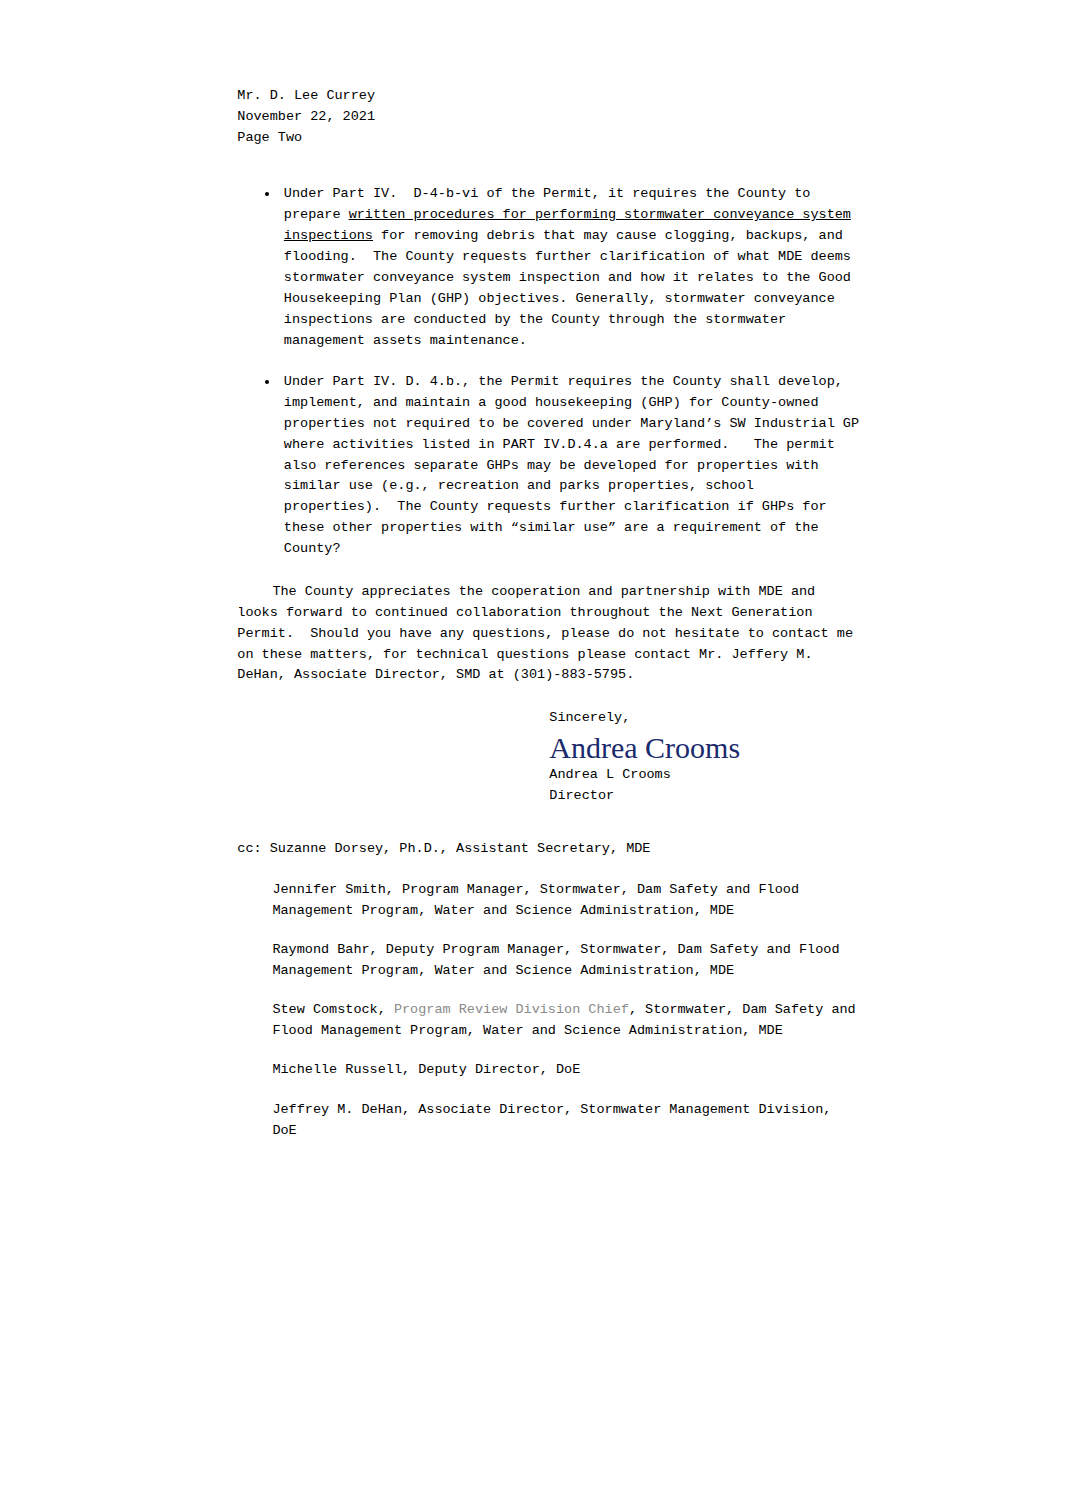Mr. D. Lee Currey
November 22, 2021
Page Two
Under Part IV. D-4-b-vi of the Permit, it requires the County to prepare written procedures for performing stormwater conveyance system inspections for removing debris that may cause clogging, backups, and flooding. The County requests further clarification of what MDE deems stormwater conveyance system inspection and how it relates to the Good Housekeeping Plan (GHP) objectives. Generally, stormwater conveyance inspections are conducted by the County through the stormwater management assets maintenance.
Under Part IV. D. 4.b., the Permit requires the County shall develop, implement, and maintain a good housekeeping (GHP) for County-owned properties not required to be covered under Maryland’s SW Industrial GP where activities listed in PART IV.D.4.a are performed. The permit also references separate GHPs may be developed for properties with similar use (e.g., recreation and parks properties, school properties). The County requests further clarification if GHPs for these other properties with “similar use” are a requirement of the County?
The County appreciates the cooperation and partnership with MDE and looks forward to continued collaboration throughout the Next Generation Permit. Should you have any questions, please do not hesitate to contact me on these matters, for technical questions please contact Mr. Jeffery M. DeHan, Associate Director, SMD at (301)-883-5795.
Sincerely,
Andrea Crooms
Andrea L Crooms
Director
cc: Suzanne Dorsey, Ph.D., Assistant Secretary, MDE
Jennifer Smith, Program Manager, Stormwater, Dam Safety and Flood Management Program, Water and Science Administration, MDE
Raymond Bahr, Deputy Program Manager, Stormwater, Dam Safety and Flood Management Program, Water and Science Administration, MDE
Stew Comstock, Program Review Division Chief, Stormwater, Dam Safety and Flood Management Program, Water and Science Administration, MDE
Michelle Russell, Deputy Director, DoE
Jeffrey M. DeHan, Associate Director, Stormwater Management Division, DoE